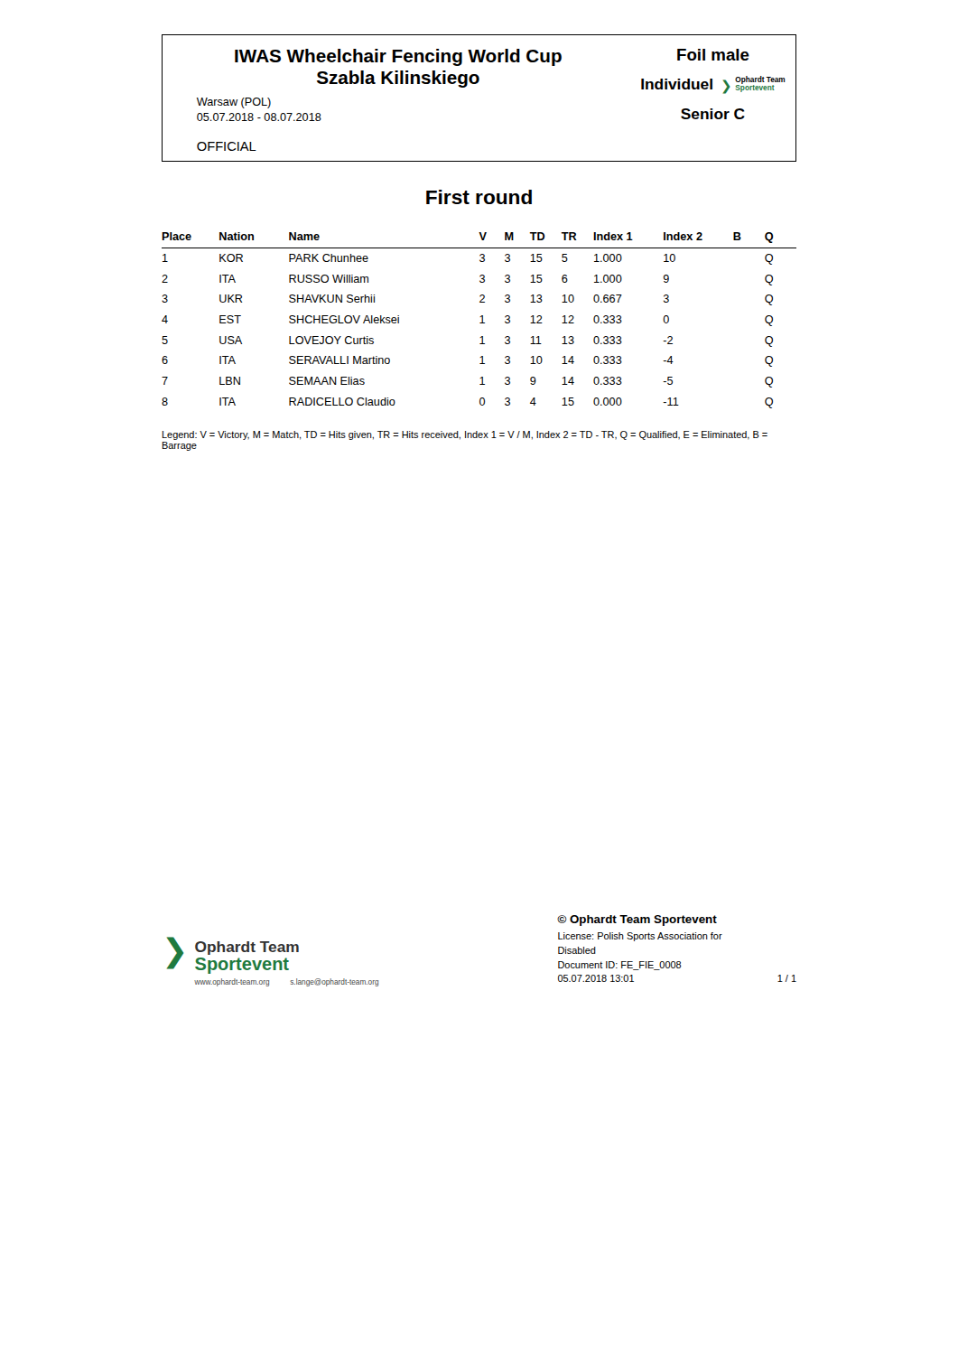IWAS Wheelchair Fencing World Cup
Szabla Kilinskiego
Warsaw (POL)
05.07.2018 - 08.07.2018
OFFICIAL
Foil male
Individuel ❯ Ophardt Team Sportevent
Senior C
First round
| Place | Nation | Name | V | M | TD | TR | Index 1 | Index 2 | B | Q |
| --- | --- | --- | --- | --- | --- | --- | --- | --- | --- | --- |
| 1 | KOR | PARK Chunhee | 3 | 3 | 15 | 5 | 1.000 | 10 | | Q |
| 2 | ITA | RUSSO William | 3 | 3 | 15 | 6 | 1.000 | 9 | | Q |
| 3 | UKR | SHAVKUN Serhii | 2 | 3 | 13 | 10 | 0.667 | 3 | | Q |
| 4 | EST | SHCHEGLOV Aleksei | 1 | 3 | 12 | 12 | 0.333 | 0 | | Q |
| 5 | USA | LOVEJOY Curtis | 1 | 3 | 11 | 13 | 0.333 | -2 | | Q |
| 6 | ITA | SERAVALLI Martino | 1 | 3 | 10 | 14 | 0.333 | -4 | | Q |
| 7 | LBN | SEMAAN Elias | 1 | 3 | 9 | 14 | 0.333 | -5 | | Q |
| 8 | ITA | RADICELLO Claudio | 0 | 3 | 4 | 15 | 0.000 | -11 | | Q |
Legend: V = Victory, M = Match, TD = Hits given, TR = Hits received, Index 1 = V / M, Index 2 = TD - TR, Q = Qualified, E = Eliminated, B = Barrage
❯
Ophardt Team Sportevent
www.ophardt-team.org s.lange@ophardt-team.org
© Ophardt Team Sportevent
License: Polish Sports Association for
Disabled
Document ID: FE_FIE_0008
05.07.2018 13:01 1 / 1